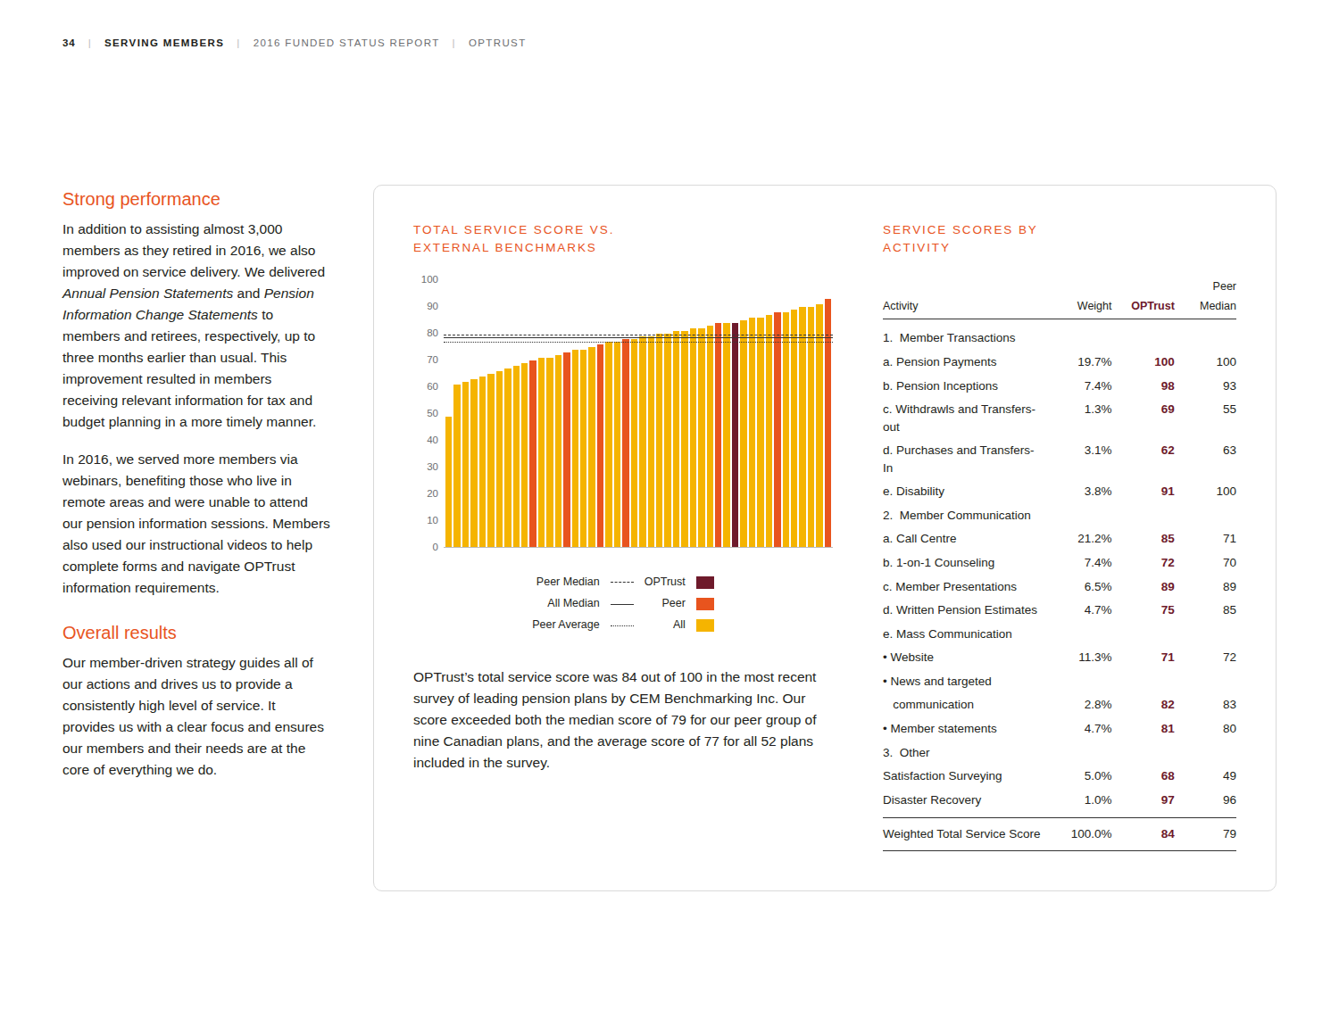34|SERVING MEMBERS|2016 FUNDED STATUS REPORT|OPTRUST
Strong performance
In addition to assisting almost 3,000 members as they retired in 2016, we also improved on service delivery. We delivered Annual Pension Statements and Pension Information Change Statements to members and retirees, respectively, up to three months earlier than usual. This improvement resulted in members receiving relevant information for tax and budget planning in a more timely manner.
In 2016, we served more members via webinars, benefiting those who live in remote areas and were unable to attend our pension information sessions. Members also used our instructional videos to help complete forms and navigate OPTrust information requirements.
Overall results
Our member-driven strategy guides all of our actions and drives us to provide a consistently high level of service. It provides us with a clear focus and ensures our members and their needs are at the core of everything we do.
Total service score vs.
external benchmarks
100 90 80 70 60 50 40 30 20 10 0
| Peer Median | | OPTrust | |
| All Median | | Peer | |
| Peer Average | | All | |
OPTrust’s total service score was 84 out of 100 in the most recent survey of leading pension plans by CEM Benchmarking Inc. Our score exceeded both the median score of 79 for our peer group of nine Canadian plans, and the average score of 77 for all 52 plans included in the survey.
Service scores by
activity
| | | | Peer |
| --- | --- | --- | --- |
| Activity | Weight | OPTrust | Median |
| 1. Member Transactions | | | |
| a. Pension Payments | 19.7% | 100 | 100 |
| b. Pension Inceptions | 7.4% | 98 | 93 |
| c. Withdrawls and Transfers-out | 1.3% | 69 | 55 |
| d. Purchases and Transfers-In | 3.1% | 62 | 63 |
| e. Disability | 3.8% | 91 | 100 |
| 2. Member Communication | | | |
| a. Call Centre | 21.2% | 85 | 71 |
| b. 1-on-1 Counseling | 7.4% | 72 | 70 |
| c. Member Presentations | 6.5% | 89 | 89 |
| d. Written Pension Estimates | 4.7% | 75 | 85 |
| e. Mass Communication | | | |
| • Website | 11.3% | 71 | 72 |
| • News and targeted | | | |
| communication | 2.8% | 82 | 83 |
| • Member statements | 4.7% | 81 | 80 |
| 3. Other | | | |
| Satisfaction Surveying | 5.0% | 68 | 49 |
| Disaster Recovery | 1.0% | 97 | 96 |
| Weighted Total Service Score | 100.0% | 84 | 79 |